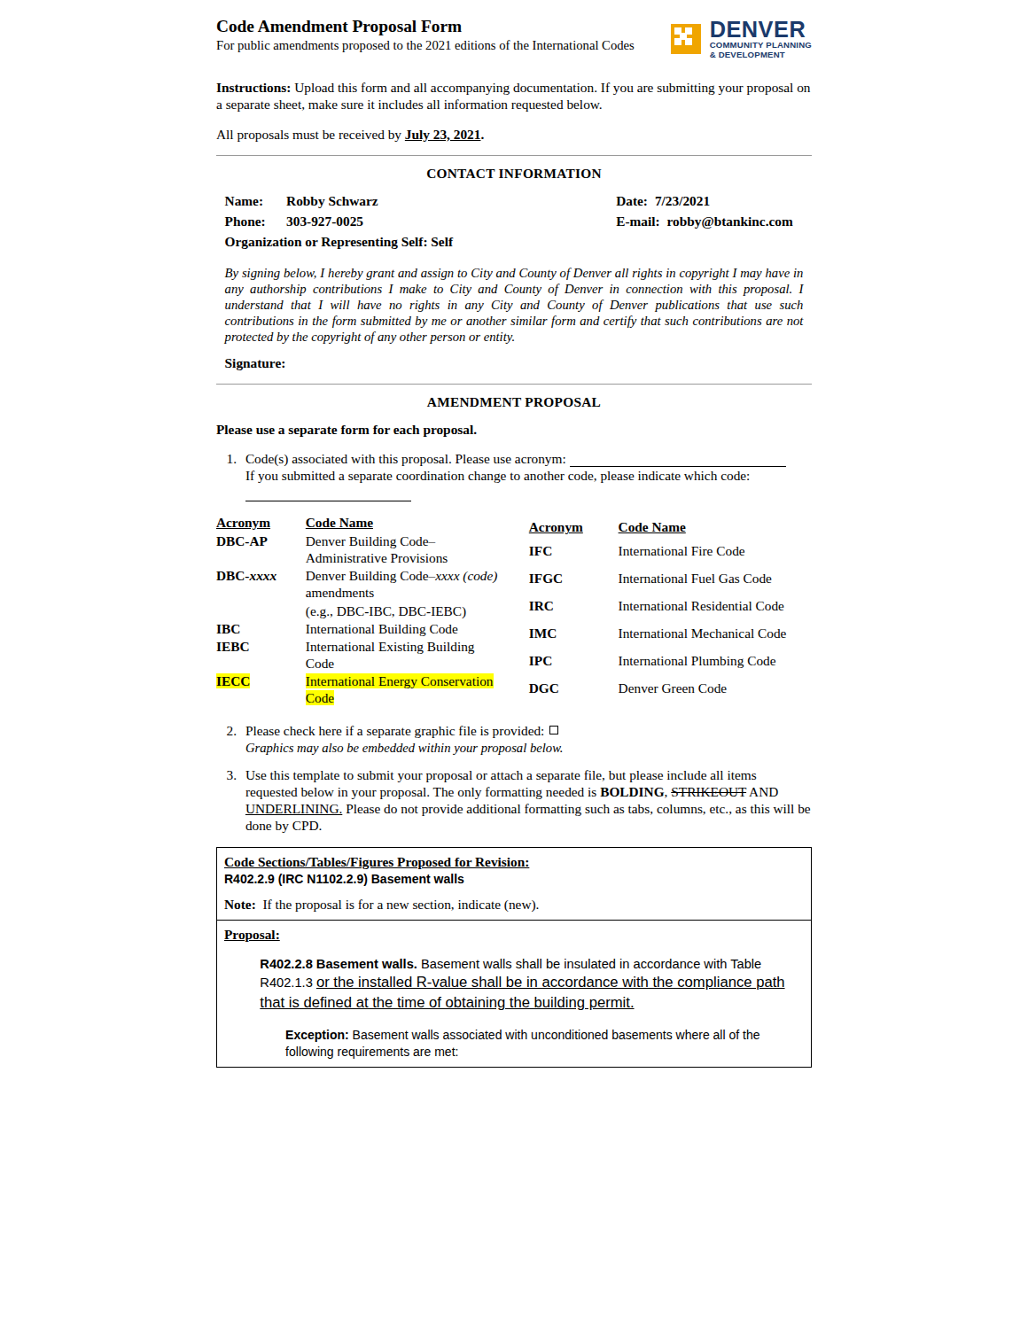Code Amendment Proposal Form
For public amendments proposed to the 2021 editions of the International Codes
DENVER COMMUNITY PLANNING & DEVELOPMENT
Instructions: Upload this form and all accompanying documentation. If you are submitting your proposal on a separate sheet, make sure it includes all information requested below.
All proposals must be received by July 23, 2021.
CONTACT INFORMATION
Name: Robby Schwarz
Date: 7/23/2021
Phone: 303-927-0025
E-mail: robby@btankinc.com
Organization or Representing Self: Self
By signing below, I hereby grant and assign to City and County of Denver all rights in copyright I may have in any authorship contributions I make to City and County of Denver in connection with this proposal. I understand that I will have no rights in any City and County of Denver publications that use such contributions in the form submitted by me or another similar form and certify that such contributions are not protected by the copyright of any other person or entity.
Signature:
AMENDMENT PROPOSAL
Please use a separate form for each proposal.
Code(s) associated with this proposal. Please use acronym:
If you submitted a separate coordination change to another code, please indicate which code:
| Acronym | Code Name |
| --- | --- |
| DBC-AP | Denver Building Code–Administrative Provisions |
| DBC- xxxx | Denver Building Code– xxxx (code) amendments |
| | (e.g., DBC-IBC, DBC-IEBC) |
| IBC | International Building Code |
| IEBC | International Existing Building Code |
| IECC | International Energy Conservation Code |
| Acronym | Code Name |
| --- | --- |
| IFC | International Fire Code |
| IFGC | International Fuel Gas Code |
| IRC | International Residential Code |
| IMC | International Mechanical Code |
| IPC | International Plumbing Code |
| DGC | Denver Green Code |
Please check here if a separate graphic file is provided:
Graphics may also be embedded within your proposal below.
Use this template to submit your proposal or attach a separate file, but please include all items requested below in your proposal. The only formatting needed is BOLDING, STRIKEOUT AND UNDERLINING. Please do not provide additional formatting such as tabs, columns, etc., as this will be done by CPD.
Code Sections/Tables/Figures Proposed for Revision:
R402.2.9 (IRC N1102.2.9) Basement walls
Note: If the proposal is for a new section, indicate (new).
Proposal:
R402.2.8 Basement walls. Basement walls shall be insulated in accordance with Table R402.1.3 or the installed R-value shall be in accordance with the compliance path that is defined at the time of obtaining the building permit.
Exception: Basement walls associated with unconditioned basements where all of the following requirements are met: